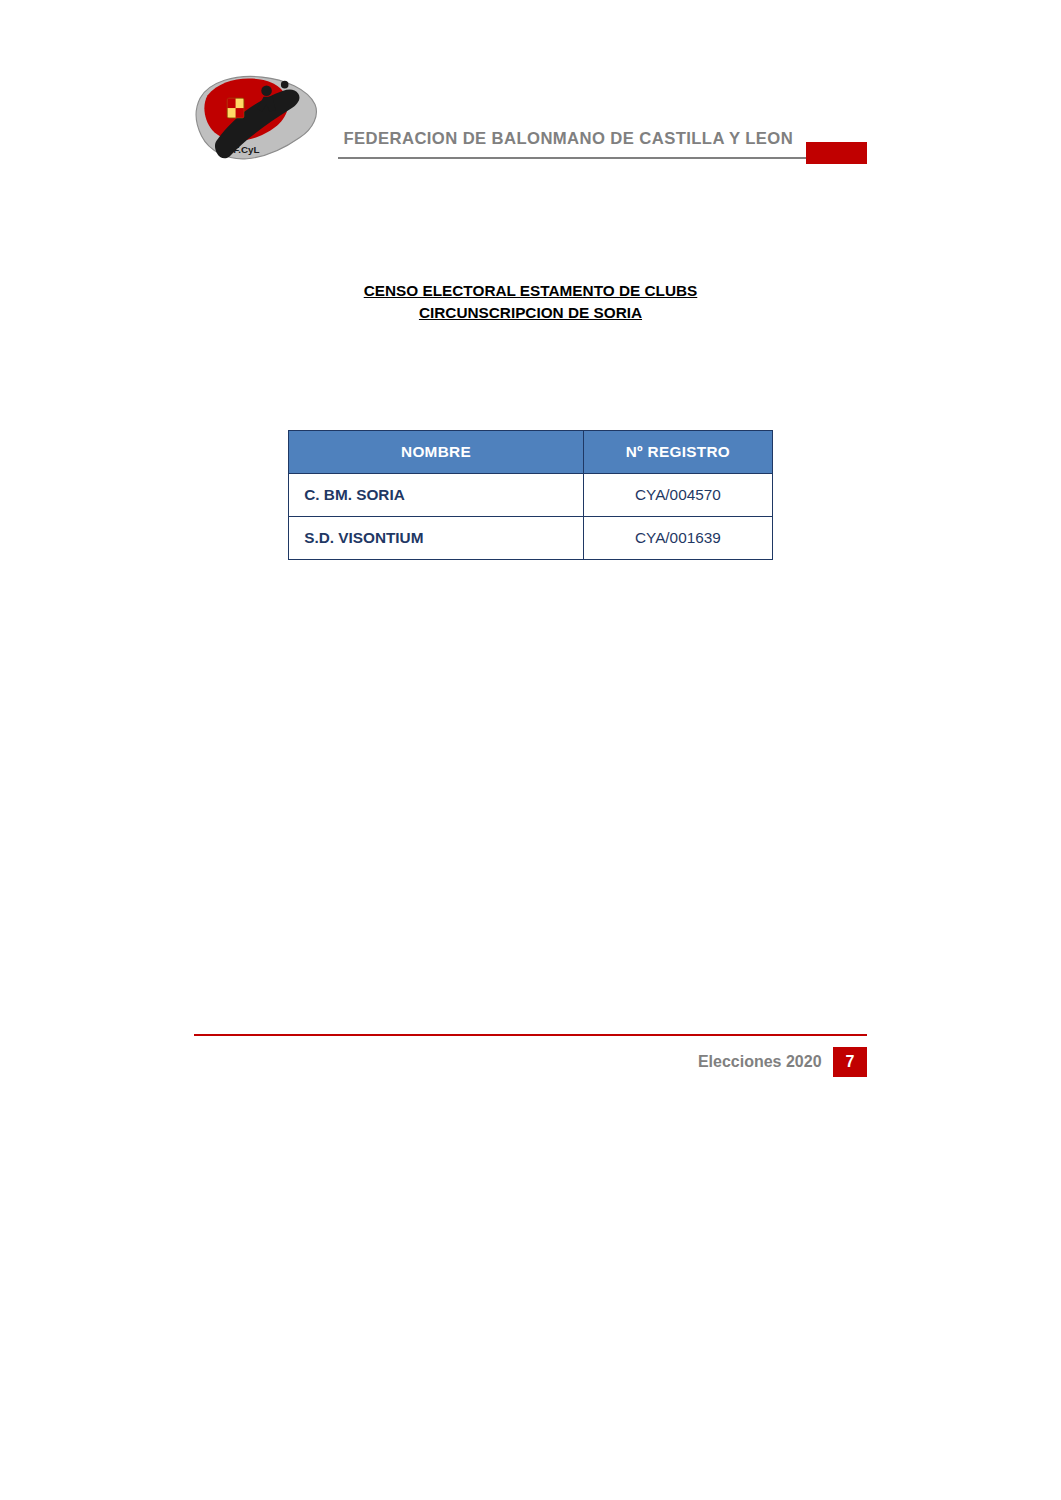F.CyL
FEDERACION DE BALONMANO DE CASTILLA Y LEON
CENSO ELECTORAL ESTAMENTO DE CLUBS CIRCUNSCRIPCION DE SORIA
| NOMBRE | Nº REGISTRO |
| --- | --- |
| C. BM. SORIA | CYA/004570 |
| S.D. VISONTIUM | CYA/001639 |
Elecciones 2020
7